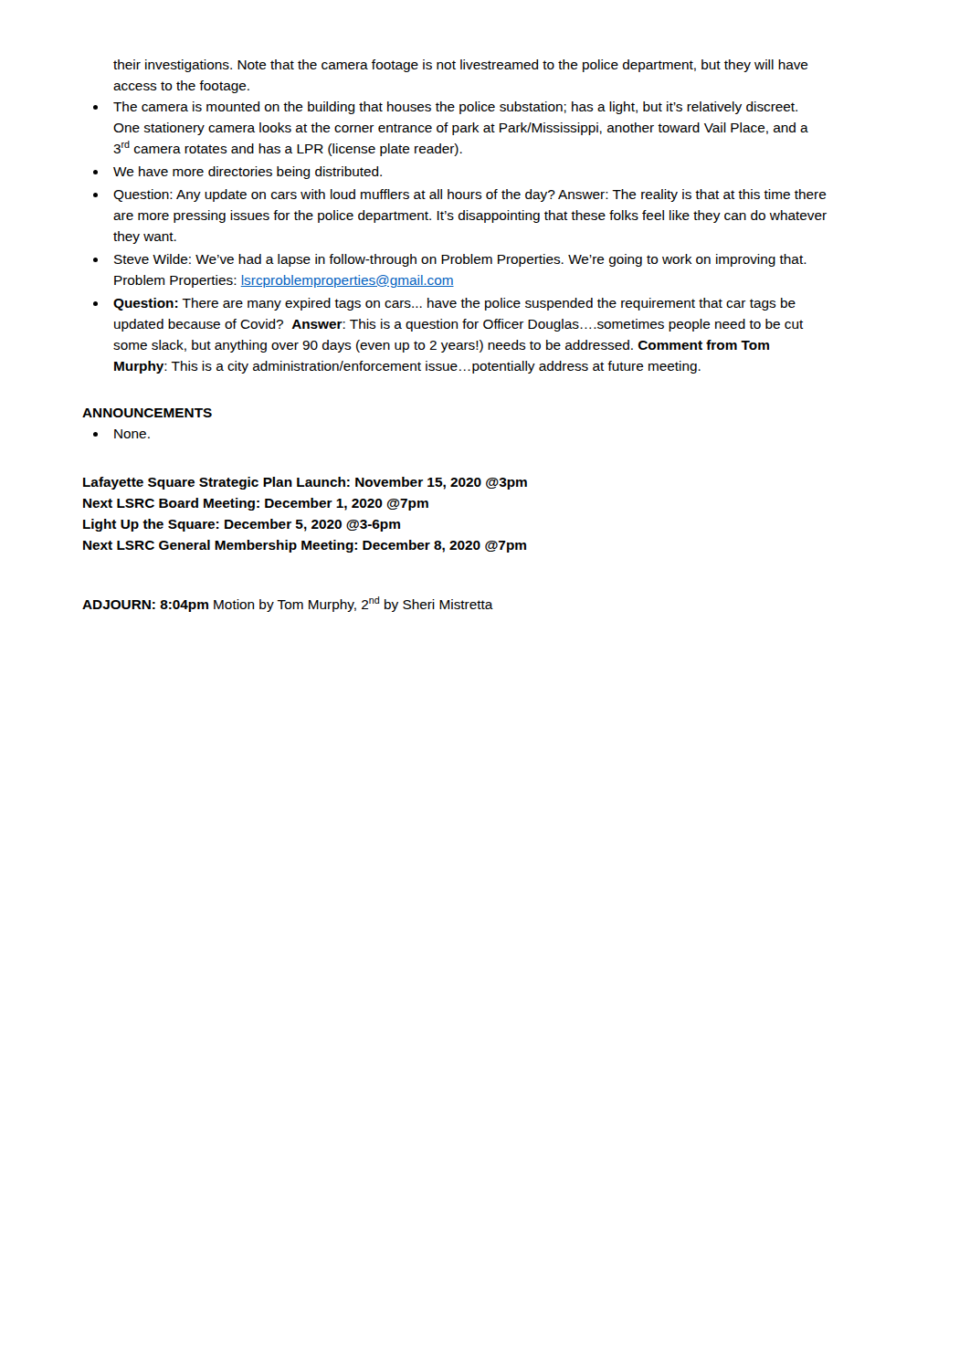their investigations. Note that the camera footage is not livestreamed to the police department, but they will have access to the footage.
The camera is mounted on the building that houses the police substation; has a light, but it’s relatively discreet. One stationery camera looks at the corner entrance of park at Park/Mississippi, another toward Vail Place, and a 3rd camera rotates and has a LPR (license plate reader).
We have more directories being distributed.
Question: Any update on cars with loud mufflers at all hours of the day? Answer: The reality is that at this time there are more pressing issues for the police department. It’s disappointing that these folks feel like they can do whatever they want.
Steve Wilde: We’ve had a lapse in follow-through on Problem Properties. We’re going to work on improving that. Problem Properties: lsrcproblemproperties@gmail.com
Question: There are many expired tags on cars... have the police suspended the requirement that car tags be updated because of Covid? Answer: This is a question for Officer Douglas….sometimes people need to be cut some slack, but anything over 90 days (even up to 2 years!) needs to be addressed. Comment from Tom Murphy: This is a city administration/enforcement issue…potentially address at future meeting.
ANNOUNCEMENTS
None.
Lafayette Square Strategic Plan Launch: November 15, 2020 @3pm
Next LSRC Board Meeting: December 1, 2020 @7pm
Light Up the Square: December 5, 2020 @3-6pm
Next LSRC General Membership Meeting: December 8, 2020 @7pm
ADJOURN: 8:04pm Motion by Tom Murphy, 2nd by Sheri Mistretta